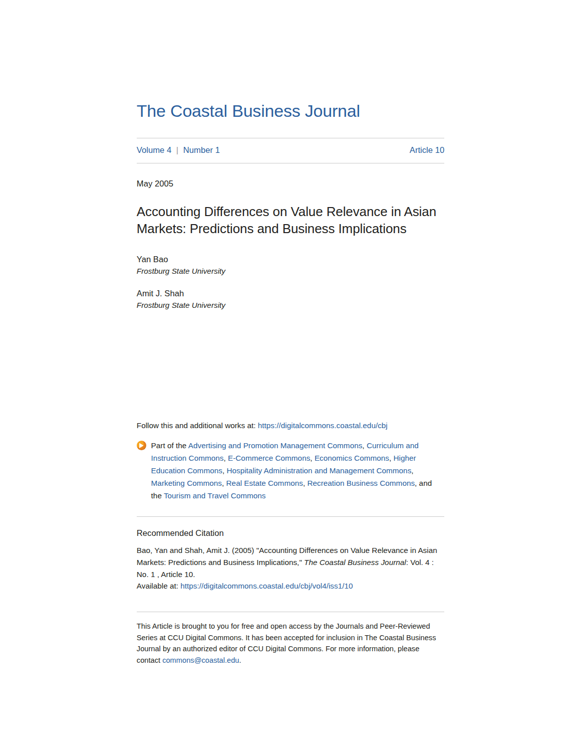The Coastal Business Journal
Volume 4 | Number 1
Article 10
May 2005
Accounting Differences on Value Relevance in Asian Markets: Predictions and Business Implications
Yan Bao Frostburg State University
Amit J. Shah Frostburg State University
Follow this and additional works at: https://digitalcommons.coastal.edu/cbj
Part of the Advertising and Promotion Management Commons, Curriculum and Instruction Commons, E-Commerce Commons, Economics Commons, Higher Education Commons, Hospitality Administration and Management Commons, Marketing Commons, Real Estate Commons, Recreation Business Commons, and the Tourism and Travel Commons
Recommended Citation
Bao, Yan and Shah, Amit J. (2005) "Accounting Differences on Value Relevance in Asian Markets: Predictions and Business Implications," The Coastal Business Journal: Vol. 4 : No. 1 , Article 10.
Available at: https://digitalcommons.coastal.edu/cbj/vol4/iss1/10
This Article is brought to you for free and open access by the Journals and Peer-Reviewed Series at CCU Digital Commons. It has been accepted for inclusion in The Coastal Business Journal by an authorized editor of CCU Digital Commons. For more information, please contact commons@coastal.edu.